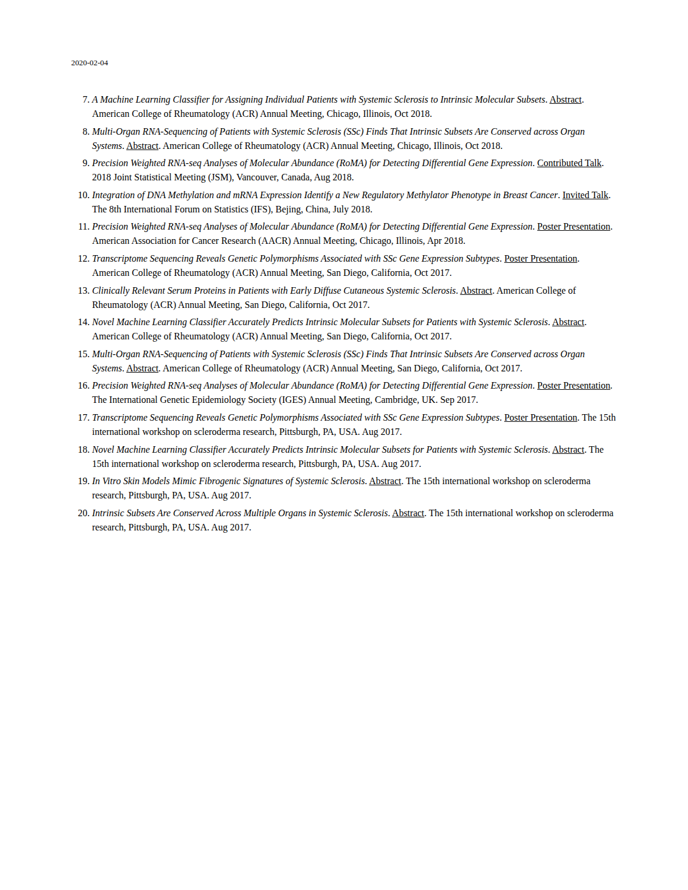2020-02-04
A Machine Learning Classifier for Assigning Individual Patients with Systemic Sclerosis to Intrinsic Molecular Subsets. Abstract. American College of Rheumatology (ACR) Annual Meeting, Chicago, Illinois, Oct 2018.
Multi-Organ RNA-Sequencing of Patients with Systemic Sclerosis (SSc) Finds That Intrinsic Subsets Are Conserved across Organ Systems. Abstract. American College of Rheumatology (ACR) Annual Meeting, Chicago, Illinois, Oct 2018.
Precision Weighted RNA-seq Analyses of Molecular Abundance (RoMA) for Detecting Differential Gene Expression. Contributed Talk. 2018 Joint Statistical Meeting (JSM), Vancouver, Canada, Aug 2018.
Integration of DNA Methylation and mRNA Expression Identify a New Regulatory Methylator Phenotype in Breast Cancer. Invited Talk. The 8th International Forum on Statistics (IFS), Bejing, China, July 2018.
Precision Weighted RNA-seq Analyses of Molecular Abundance (RoMA) for Detecting Differential Gene Expression. Poster Presentation. American Association for Cancer Research (AACR) Annual Meeting, Chicago, Illinois, Apr 2018.
Transcriptome Sequencing Reveals Genetic Polymorphisms Associated with SSc Gene Expression Subtypes. Poster Presentation. American College of Rheumatology (ACR) Annual Meeting, San Diego, California, Oct 2017.
Clinically Relevant Serum Proteins in Patients with Early Diffuse Cutaneous Systemic Sclerosis. Abstract. American College of Rheumatology (ACR) Annual Meeting, San Diego, California, Oct 2017.
Novel Machine Learning Classifier Accurately Predicts Intrinsic Molecular Subsets for Patients with Systemic Sclerosis. Abstract. American College of Rheumatology (ACR) Annual Meeting, San Diego, California, Oct 2017.
Multi-Organ RNA-Sequencing of Patients with Systemic Sclerosis (SSc) Finds That Intrinsic Subsets Are Conserved across Organ Systems. Abstract. American College of Rheumatology (ACR) Annual Meeting, San Diego, California, Oct 2017.
Precision Weighted RNA-seq Analyses of Molecular Abundance (RoMA) for Detecting Differential Gene Expression. Poster Presentation. The International Genetic Epidemiology Society (IGES) Annual Meeting, Cambridge, UK. Sep 2017.
Transcriptome Sequencing Reveals Genetic Polymorphisms Associated with SSc Gene Expression Subtypes. Poster Presentation. The 15th international workshop on scleroderma research, Pittsburgh, PA, USA. Aug 2017.
Novel Machine Learning Classifier Accurately Predicts Intrinsic Molecular Subsets for Patients with Systemic Sclerosis. Abstract. The 15th international workshop on scleroderma research, Pittsburgh, PA, USA. Aug 2017.
In Vitro Skin Models Mimic Fibrogenic Signatures of Systemic Sclerosis. Abstract. The 15th international workshop on scleroderma research, Pittsburgh, PA, USA. Aug 2017.
Intrinsic Subsets Are Conserved Across Multiple Organs in Systemic Sclerosis. Abstract. The 15th international workshop on scleroderma research, Pittsburgh, PA, USA. Aug 2017.